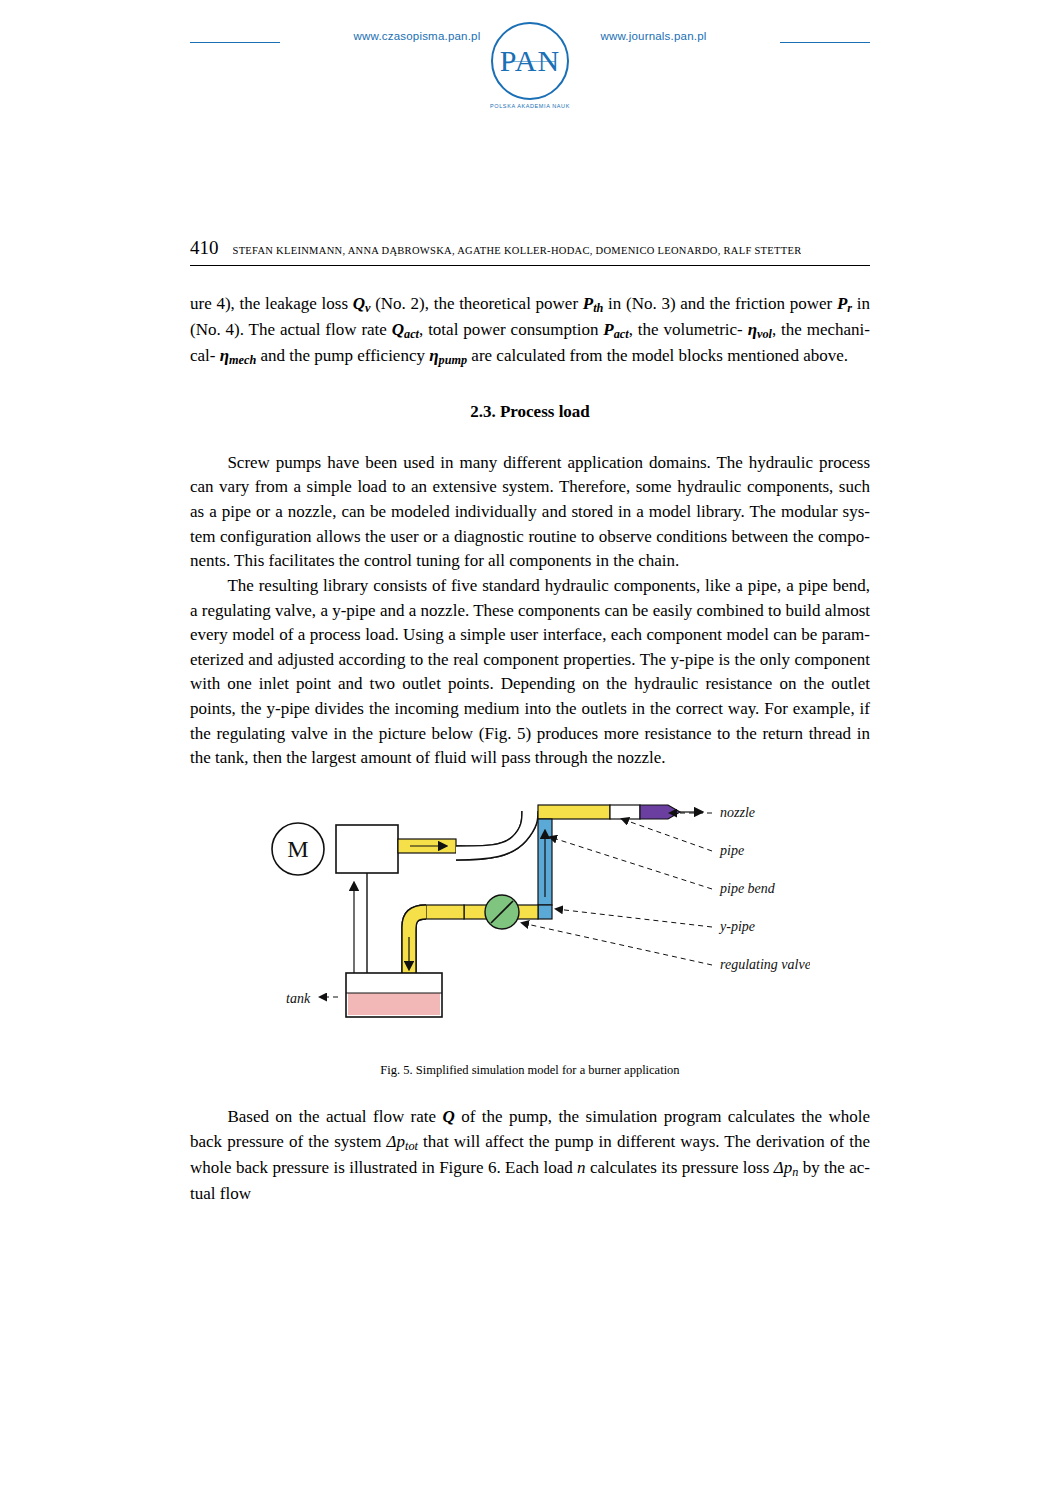www.czasopisma.pan.pl www.journals.pan.pl
POLSKA AKADEMIA NAUK
410 Stefan Kleinmann, Anna Dąbrowska, Agathe Koller-Hodac, Domenico Leonardo, Ralf Stetter
ure 4), the leakage loss Qv (No. 2), the theoretical power Pth in (No. 3) and the friction power Pr in (No. 4). The actual flow rate Qact, total power consumption Pact, the volumetric- ηvol, the mechanical- ηmech and the pump efficiency ηpump are calculated from the model blocks mentioned above.
2.3. Process load
Screw pumps have been used in many different application domains. The hydraulic process can vary from a simple load to an extensive system. Therefore, some hydraulic components, such as a pipe or a nozzle, can be modeled individually and stored in a model library. The modular system configuration allows the user or a diagnostic routine to observe conditions between the components. This facilitates the control tuning for all components in the chain.
The resulting library consists of five standard hydraulic components, like a pipe, a pipe bend, a regulating valve, a y-pipe and a nozzle. These components can be easily combined to build almost every model of a process load. Using a simple user interface, each component model can be parameterized and adjusted according to the real component properties. The y-pipe is the only component with one inlet point and two outlet points. Depending on the hydraulic resistance on the outlet points, the y-pipe divides the incoming medium into the outlets in the correct way. For example, if the regulating valve in the picture below (Fig. 5) produces more resistance to the return thread in the tank, then the largest amount of fluid will pass through the nozzle.
M nozzle pipe pipe bend y-pipe regulating valve tank
Fig. 5. Simplified simulation model for a burner application
Based on the actual flow rate Q of the pump, the simulation program calculates the whole back pressure of the system Δptot that will affect the pump in different ways. The derivation of the whole back pressure is illustrated in Figure 6. Each load n calculates its pressure loss Δpn by the actual flow